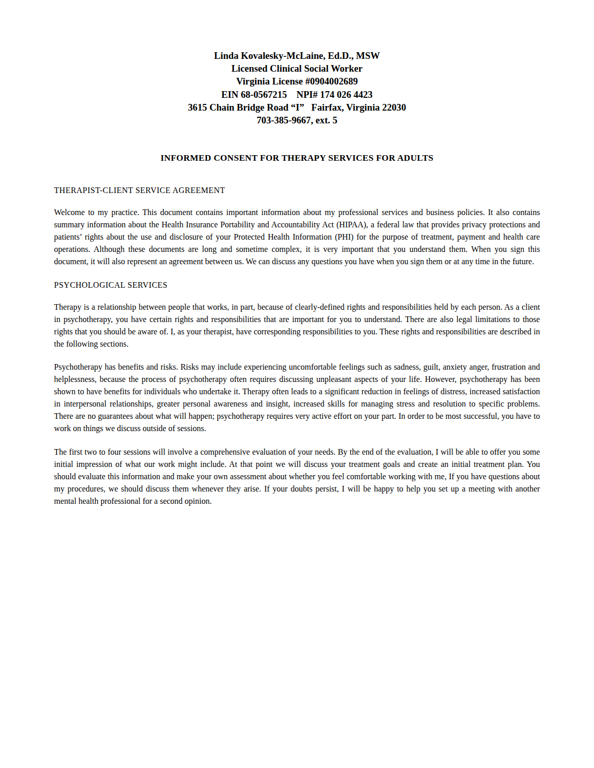Linda Kovalesky-McLaine, Ed.D., MSW
Licensed Clinical Social Worker
Virginia License #0904002689
EIN 68-0567215 NPI# 174 026 4423
3615 Chain Bridge Road “I” Fairfax, Virginia 22030
703-385-9667, ext. 5
INFORMED CONSENT FOR THERAPY SERVICES FOR ADULTS
THERAPIST-CLIENT SERVICE AGREEMENT
Welcome to my practice. This document contains important information about my professional services and business policies. It also contains summary information about the Health Insurance Portability and Accountability Act (HIPAA), a federal law that provides privacy protections and patients’ rights about the use and disclosure of your Protected Health Information (PHI) for the purpose of treatment, payment and health care operations. Although these documents are long and sometime complex, it is very important that you understand them. When you sign this document, it will also represent an agreement between us. We can discuss any questions you have when you sign them or at any time in the future.
PSYCHOLOGICAL SERVICES
Therapy is a relationship between people that works, in part, because of clearly-defined rights and responsibilities held by each person. As a client in psychotherapy, you have certain rights and responsibilities that are important for you to understand. There are also legal limitations to those rights that you should be aware of. I, as your therapist, have corresponding responsibilities to you. These rights and responsibilities are described in the following sections.
Psychotherapy has benefits and risks. Risks may include experiencing uncomfortable feelings such as sadness, guilt, anxiety anger, frustration and helplessness, because the process of psychotherapy often requires discussing unpleasant aspects of your life. However, psychotherapy has been shown to have benefits for individuals who undertake it. Therapy often leads to a significant reduction in feelings of distress, increased satisfaction in interpersonal relationships, greater personal awareness and insight, increased skills for managing stress and resolution to specific problems. There are no guarantees about what will happen; psychotherapy requires very active effort on your part. In order to be most successful, you have to work on things we discuss outside of sessions.
The first two to four sessions will involve a comprehensive evaluation of your needs. By the end of the evaluation, I will be able to offer you some initial impression of what our work might include. At that point we will discuss your treatment goals and create an initial treatment plan. You should evaluate this information and make your own assessment about whether you feel comfortable working with me, If you have questions about my procedures, we should discuss them whenever they arise. If your doubts persist, I will be happy to help you set up a meeting with another mental health professional for a second opinion.